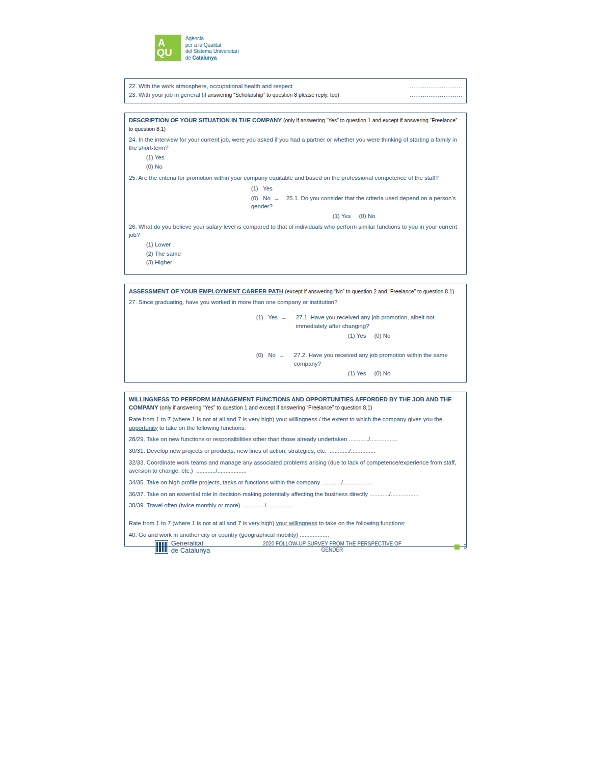A QU
Agència
per a la Qualitat
del Sistema Universitari
de Catalunya
22. With the work atmosphere, occupational health and respect ............................
23. With your job in general (if answering “Scholarship” to question 8 please reply, too) ............................
DESCRIPTION OF YOUR SITUATION IN THE COMPANY (only if answering “Yes” to question 1 and except if answering “Freelance” to question 8.1)
24. In the interview for your current job, were you asked if you had a partner or whether you were thinking of starting a family in the short-term?
(1) Yes
(0) No
25. Are the criteria for promotion within your company equitable and based on the professional competence of the staff?
(1) Yes
(0) No → 25.1. Do you consider that the criteria used depend on a person’s gender?
(1) Yes (0) No
26. What do you believe your salary level is compared to that of individuals who perform similar functions to you in your current job?
(1) Lower
(2) The same
(3) Higher
ASSESSMENT OF YOUR EMPLOYMENT CAREER PATH (except if answering “No” to question 2 and “Freelance” to question 8.1)
27. Since graduating, have you worked in more than one company or institution?
(1) Yes →
27.1. Have you received any job promotion, albeit not immediately after changing?
(1) Yes (0) No
(0) No →
27.2. Have you received any job promotion within the same company?
(1) Yes (0) No
WILLINGNESS TO PERFORM MANAGEMENT FUNCTIONS AND OPPORTUNITIES AFFORDED BY THE JOB AND THE COMPANY (only if answering “Yes” to question 1 and except if answering “Freelance” to question 8.1)
Rate from 1 to 7 (where 1 is not at all and 7 is very high) your willingness / the extent to which the company gives you the opportunity to take on the following functions:
28/29. Take on new functions or responsibilities other than those already undertaken ............/.................
30/31. Develop new projects or products, new lines of action, strategies, etc. ............/...............
32/33. Coordinate work teams and manage any associated problems arising (due to lack of competence/experience from staff, aversion to change, etc.) ............/..................
34/35. Take on high profile projects, tasks or functions within the company ............/..................
36/37. Take on an essential role in decision-making potentially affecting the business directly ............/.................
38/39. Travel often (twice monthly or more) ............./................
Rate from 1 to 7 (where 1 is not at all and 7 is very high) your willingness to take on the following functions:
40. Go and work in another city or country (geographical mobility) ..................
Generalitat
de Catalunya
2020 FOLLOW-UP SURVEY FROM THE PERSPECTIVE OF
GENDER
3